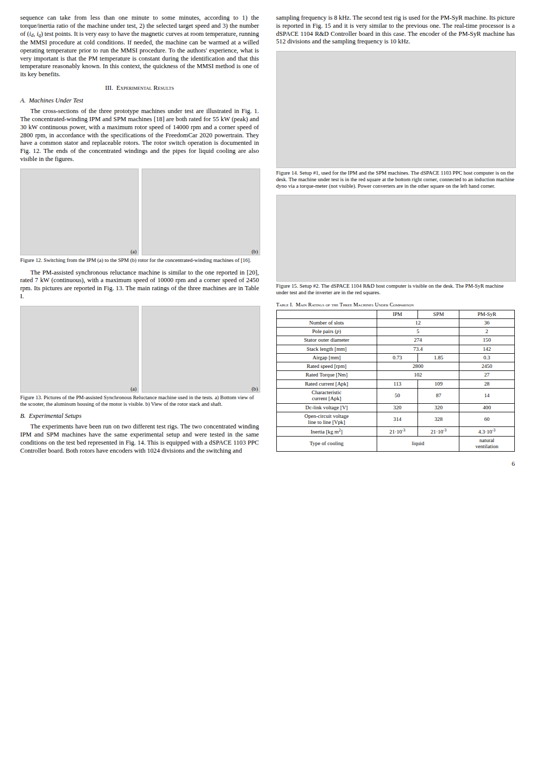sequence can take from less than one minute to some minutes, according to 1) the torque/inertia ratio of the machine under test, 2) the selected target speed and 3) the number of (id, iq) test points. It is very easy to have the magnetic curves at room temperature, running the MMSI procedure at cold conditions. If needed, the machine can be warmed at a willed operating temperature prior to run the MMSI procedure. To the authors' experience, what is very important is that the PM temperature is constant during the identification and that this temperature reasonably known. In this context, the quickness of the MMSI method is one of its key benefits.
III. Experimental Results
A. Machines Under Test
The cross-sections of the three prototype machines under test are illustrated in Fig. 1. The concentrated-winding IPM and SPM machines [18] are both rated for 55 kW (peak) and 30 kW continuous power, with a maximum rotor speed of 14000 rpm and a corner speed of 2800 rpm, in accordance with the specifications of the FreedomCar 2020 powertrain. They have a common stator and replaceable rotors. The rotor switch operation is documented in Fig. 12. The ends of the concentrated windings and the pipes for liquid cooling are also visible in the figures.
(a)
(b)
Figure 12. Switching from the IPM (a) to the SPM (b) rotor for the concentrated-winding machines of [16].
The PM-assisted synchronous reluctance machine is similar to the one reported in [20], rated 7 kW (continuous), with a maximum speed of 10000 rpm and a corner speed of 2450 rpm. Its pictures are reported in Fig. 13. The main ratings of the three machines are in Table I.
(a)
(b)
Figure 13. Pictures of the PM-assisted Synchronous Reluctance machine used in the tests. a) Bottom view of the scooter, the aluminum housing of the motor is visible. b) View of the rotor stack and shaft.
B. Experimental Setups
The experiments have been run on two different test rigs. The two concentrated winding IPM and SPM machines have the same experimental setup and were tested in the same conditions on the test bed represented in Fig. 14. This is equipped with a dSPACE 1103 PPC Controller board. Both rotors have encoders with 1024 divisions and the switching and
sampling frequency is 8 kHz. The second test rig is used for the PM-SyR machine. Its picture is reported in Fig. 15 and it is very similar to the previous one. The real-time processor is a dSPACE 1104 R&D Controller board in this case. The encoder of the PM-SyR machine has 512 divisions and the sampling frequency is 10 kHz.
Figure 14. Setup #1, used for the IPM and the SPM machines. The dSPACE 1103 PPC host computer is on the desk. The machine under test is in the red square at the bottom right corner, connected to an induction machine dyno via a torque-meter (not visible). Power converters are in the other square on the left hand corner.
Figure 15. Setup #2. The dSPACE 1104 R&D host computer is visible on the desk. The PM-SyR machine under test and the inverter are in the red squares.
Table I. Main Ratings of the Three Machines Under Comparison
| | IPM | SPM | PM-SyR |
| --- | --- | --- | --- |
| Number of slots | 12 | 36 |
| Pole pairs ( p ) | 5 | 2 |
| Stator outer diameter | 274 | 150 |
| Stack length [mm] | 73.4 | 142 |
| Airgap [mm] | 0.73 | 1.85 | 0.3 |
| Rated speed [rpm] | 2800 | 2450 |
| Rated Torque [Nm] | 102 | 27 |
| Rated current [Apk] | 113 | 109 | 28 |
| Characteristic current [Apk] | 50 | 87 | 14 |
| Dc-link voltage [V] | 320 | 320 | 400 |
| Open-circuit voltage line to line [Vpk] | 314 | 328 | 60 |
| Inertia [kg m 2 ] | 21·10 -3 | 21·10 -3 | 4.3·10 -3 |
| Type of cooling | liquid | natural ventilation |
6